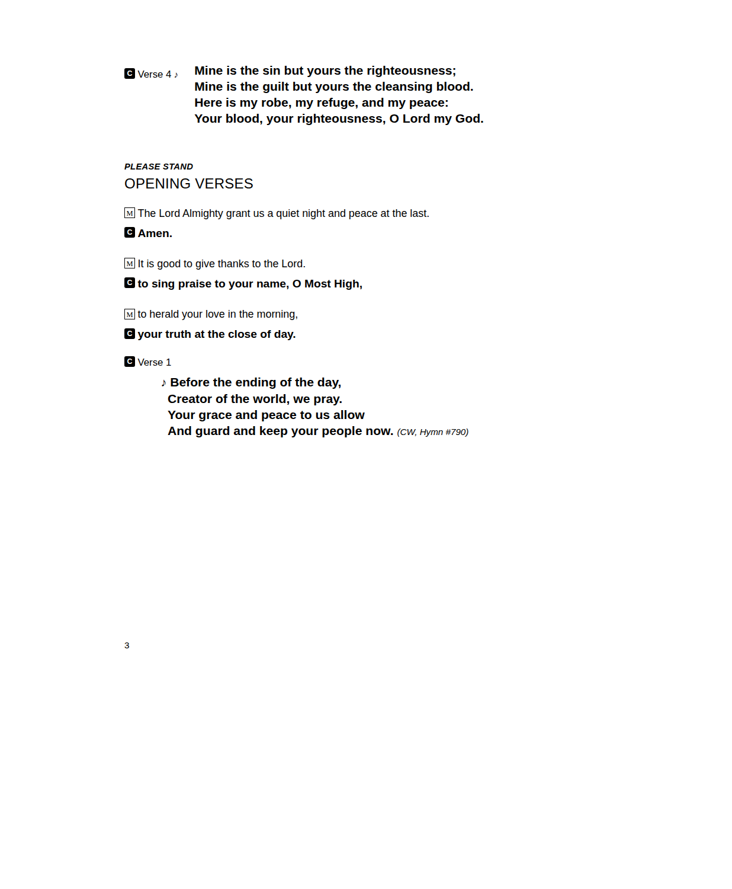CVerse 4 ♪
Mine is the sin but yours the righteousness;
Mine is the guilt but yours the cleansing blood.
Here is my robe, my refuge, and my peace:
Your blood, your righteousness, O Lord my God.
PLEASE STAND
OPENING VERSES
M The Lord Almighty grant us a quiet night and peace at the last.
C Amen.
M It is good to give thanks to the Lord.
C to sing praise to your name, O Most High,
M to herald your love in the morning,
C your truth at the close of day.
CVerse 1
♪ Before the ending of the day,
Creator of the world, we pray.
Your grace and peace to us allow
And guard and keep your people now. (CW, Hymn #790)
3